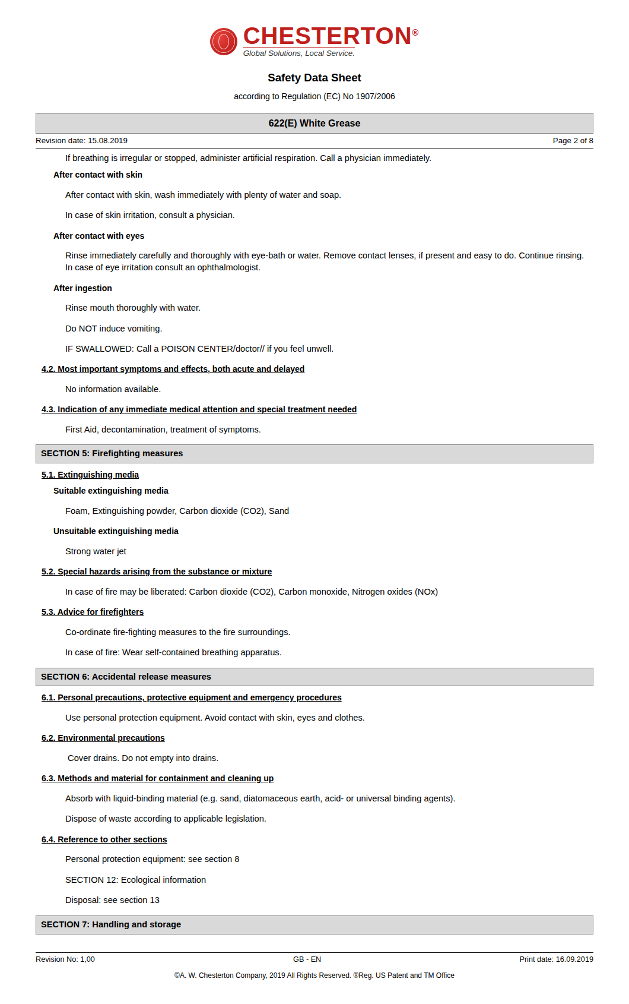CHESTERTON®
Global Solutions, Local Service.
Safety Data Sheet
according to Regulation (EC) No 1907/2006
622(E) White Grease
Revision date: 15.08.2019 Page 2 of 8
If breathing is irregular or stopped, administer artificial respiration. Call a physician immediately.
After contact with skin
After contact with skin, wash immediately with plenty of water and soap.
In case of skin irritation, consult a physician.
After contact with eyes
Rinse immediately carefully and thoroughly with eye-bath or water. Remove contact lenses, if present and easy to do. Continue rinsing. In case of eye irritation consult an ophthalmologist.
After ingestion
Rinse mouth thoroughly with water.
Do NOT induce vomiting.
IF SWALLOWED: Call a POISON CENTER/doctor// if you feel unwell.
4.2. Most important symptoms and effects, both acute and delayed
No information available.
4.3. Indication of any immediate medical attention and special treatment needed
First Aid, decontamination, treatment of symptoms.
SECTION 5: Firefighting measures
5.1. Extinguishing media
Suitable extinguishing media
Foam, Extinguishing powder, Carbon dioxide (CO2), Sand
Unsuitable extinguishing media
Strong water jet
5.2. Special hazards arising from the substance or mixture
In case of fire may be liberated: Carbon dioxide (CO2), Carbon monoxide, Nitrogen oxides (NOx)
5.3. Advice for firefighters
Co-ordinate fire-fighting measures to the fire surroundings.
In case of fire: Wear self-contained breathing apparatus.
SECTION 6: Accidental release measures
6.1. Personal precautions, protective equipment and emergency procedures
Use personal protection equipment. Avoid contact with skin, eyes and clothes.
6.2. Environmental precautions
Cover drains. Do not empty into drains.
6.3. Methods and material for containment and cleaning up
Absorb with liquid-binding material (e.g. sand, diatomaceous earth, acid- or universal binding agents).
Dispose of waste according to applicable legislation.
6.4. Reference to other sections
Personal protection equipment: see section 8
SECTION 12: Ecological information
Disposal: see section 13
SECTION 7: Handling and storage
Revision No: 1,00 GB - EN Print date: 16.09.2019
©A. W. Chesterton Company, 2019 All Rights Reserved. ®Reg. US Patent and TM Office